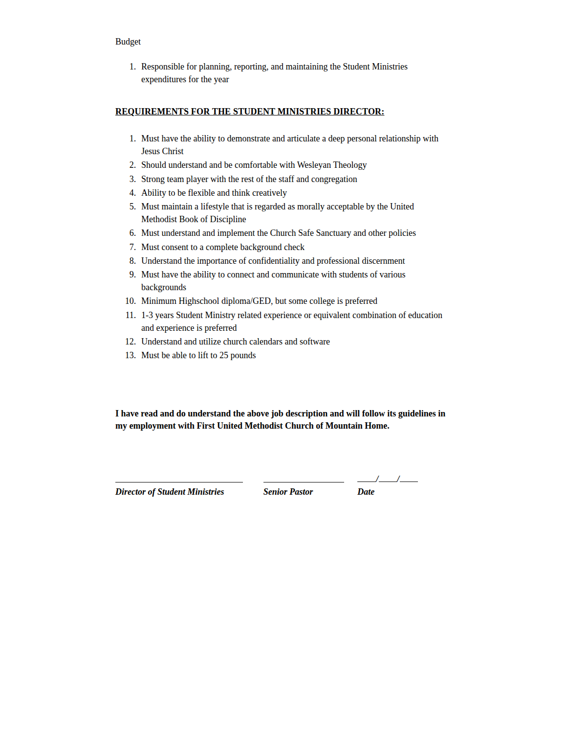Budget
Responsible for planning, reporting, and maintaining the Student Ministries expenditures for the year
REQUIREMENTS FOR THE STUDENT MINISTRIES DIRECTOR:
Must have the ability to demonstrate and articulate a deep personal relationship with Jesus Christ
Should understand and be comfortable with Wesleyan Theology
Strong team player with the rest of the staff and congregation
Ability to be flexible and think creatively
Must maintain a lifestyle that is regarded as morally acceptable by the United Methodist Book of Discipline
Must understand and implement the Church Safe Sanctuary and other policies
Must consent to a complete background check
Understand the importance of confidentiality and professional discernment
Must have the ability to connect and communicate with students of various backgrounds
Minimum Highschool diploma/GED, but some college is preferred
1-3 years Student Ministry related experience or equivalent combination of education and experience is preferred
Understand and utilize church calendars and software
Must be able to lift to 25 pounds
I have read and do understand the above job description and will follow its guidelines in my employment with First United Methodist Church of Mountain Home.
| | | | | / / |
| Director of Student Ministries | | Senior Pastor | | Date |